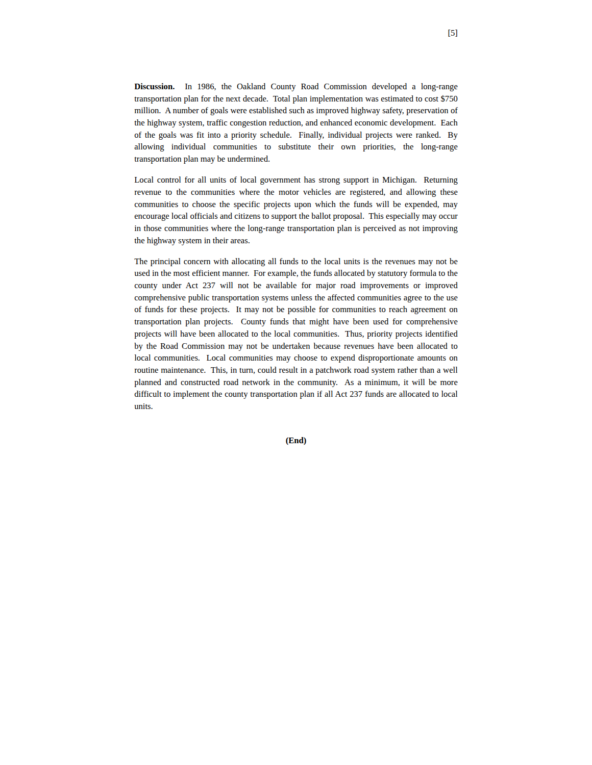[5]
Discussion. In 1986, the Oakland County Road Commission developed a long-range transportation plan for the next decade. Total plan implementation was estimated to cost $750 million. A number of goals were established such as improved highway safety, preservation of the highway system, traffic congestion reduction, and enhanced economic development. Each of the goals was fit into a priority schedule. Finally, individual projects were ranked. By allowing individual communities to substitute their own priorities, the long-range transportation plan may be undermined.
Local control for all units of local government has strong support in Michigan. Returning revenue to the communities where the motor vehicles are registered, and allowing these communities to choose the specific projects upon which the funds will be expended, may encourage local officials and citizens to support the ballot proposal. This especially may occur in those communities where the long-range transportation plan is perceived as not improving the highway system in their areas.
The principal concern with allocating all funds to the local units is the revenues may not be used in the most efficient manner. For example, the funds allocated by statutory formula to the county under Act 237 will not be available for major road improvements or improved comprehensive public transportation systems unless the affected communities agree to the use of funds for these projects. It may not be possible for communities to reach agreement on transportation plan projects. County funds that might have been used for comprehensive projects will have been allocated to the local communities. Thus, priority projects identified by the Road Commission may not be undertaken because revenues have been allocated to local communities. Local communities may choose to expend disproportionate amounts on routine maintenance. This, in turn, could result in a patchwork road system rather than a well planned and constructed road network in the community. As a minimum, it will be more difficult to implement the county transportation plan if all Act 237 funds are allocated to local units.
(End)